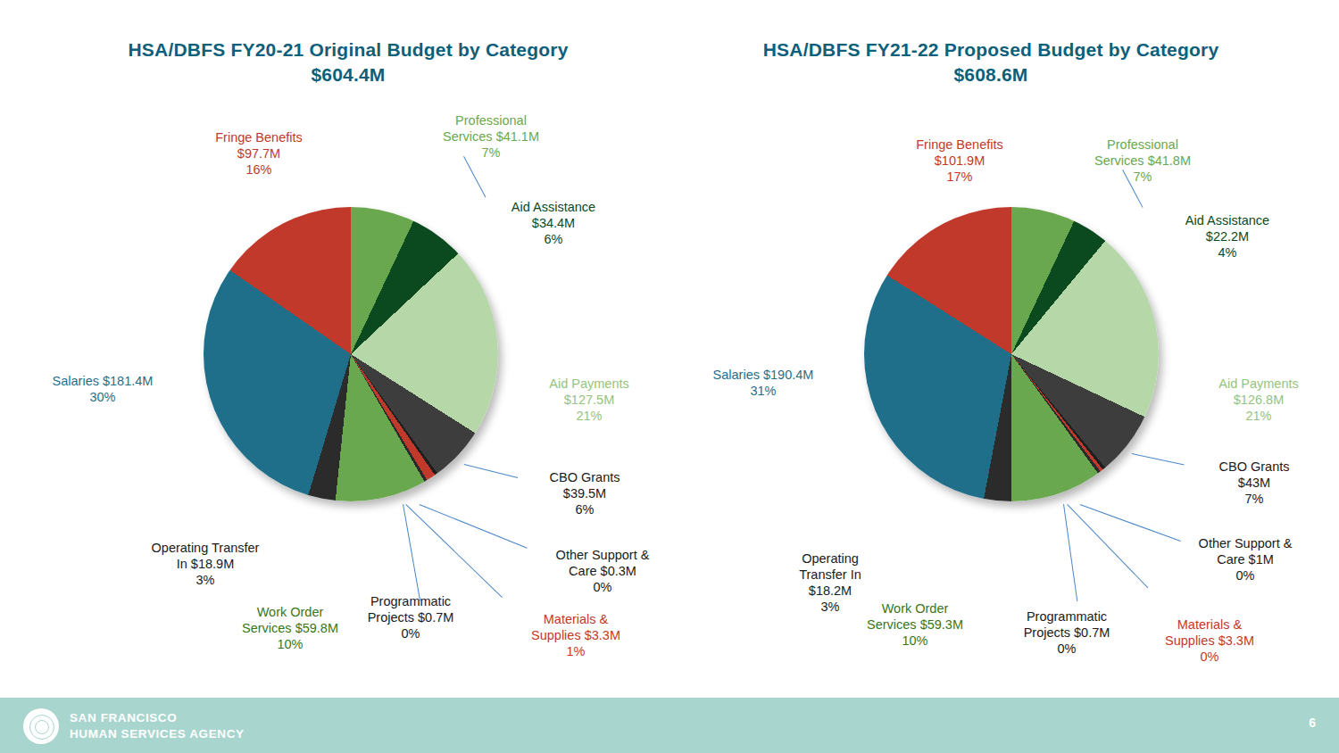HSA/DBFS FY20-21 Original Budget by Category
$604.4M
HSA/DBFS FY21-22 Proposed Budget by Category
$608.6M
Fringe Benefits
$97.7M
16%
Professional
Services $41.1M
7%
Aid Assistance
$34.4M
6%
Aid Payments
$127.5M
21%
CBO Grants
$39.5M
6%
Other Support &
Care $0.3M
0%
Materials &
Supplies $3.3M
1%
Programmatic
Projects $0.7M
0%
Work Order
Services $59.8M
10%
Operating Transfer
In $18.9M
3%
Salaries $181.4M
30%
Fringe Benefits
$101.9M
17%
Professional
Services $41.8M
7%
Aid Assistance
$22.2M
4%
Aid Payments
$126.8M
21%
CBO Grants
$43M
7%
Other Support &
Care $1M
0%
Materials &
Supplies $3.3M
0%
Programmatic
Projects $0.7M
0%
Work Order
Services $59.3M
10%
Operating
Transfer In
$18.2M
3%
Salaries $190.4M
31%
SAN FRANCISCO
HUMAN SERVICES AGENCY
6